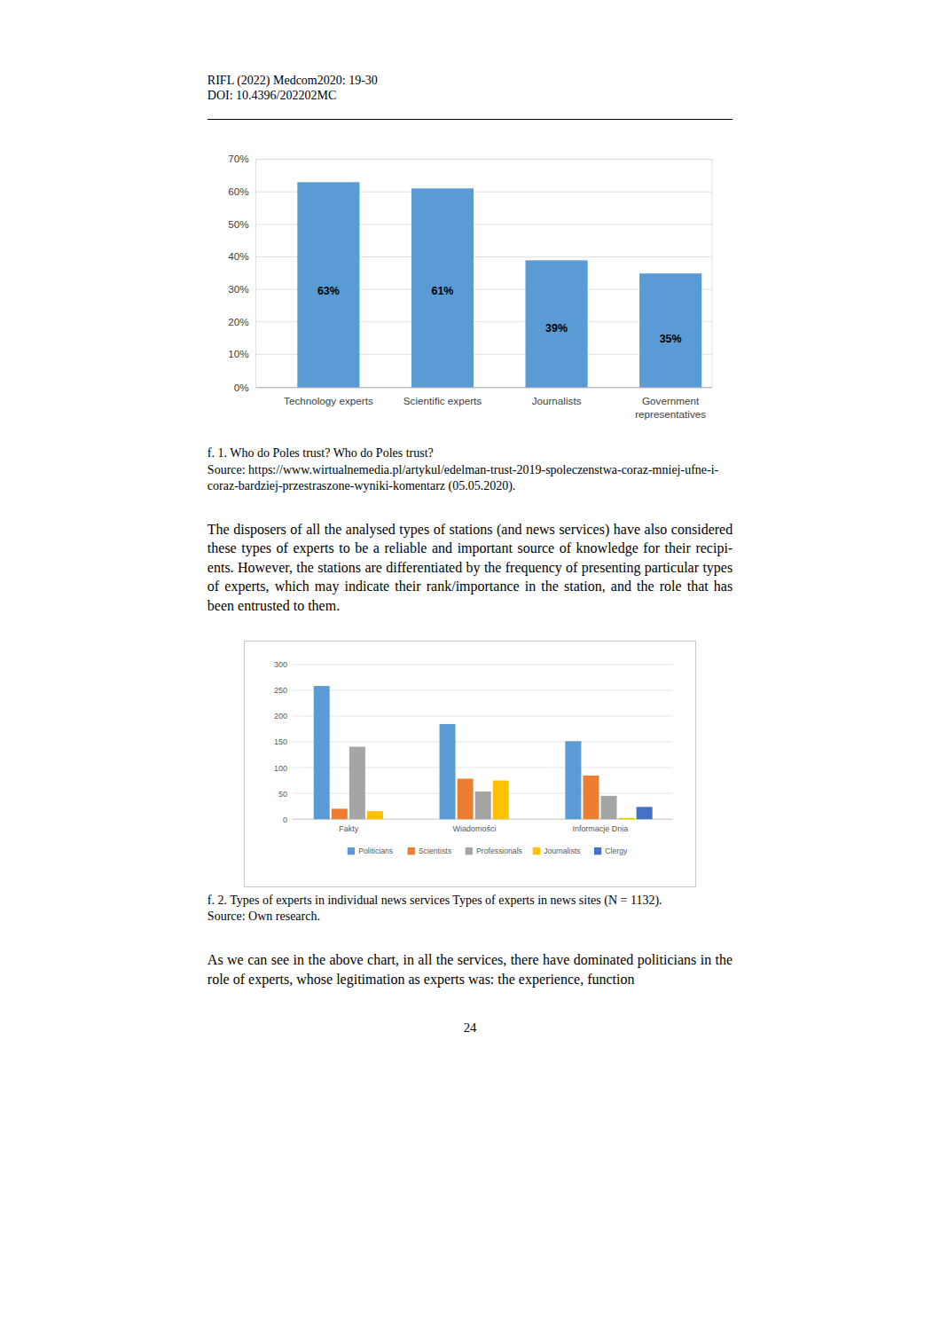RIFL (2022) Medcom2020: 19-30 DOI: 10.4396/202202MC
70% 60% 50% 40% 30% 20% 10% 0% 63% 61% 39% 35% Technology experts Scientific experts Journalists Government representatives
f. 1. Who do Poles trust? Who do Poles trust? Source: https://www.wirtualnemedia.pl/artykul/edelman-trust-2019-spoleczenstwa-coraz-mniej-ufne-i-coraz-bardziej-przestraszone-wyniki-komentarz (05.05.2020).
The disposers of all the analysed types of stations (and news services) have also considered these types of experts to be a reliable and important source of knowledge for their recipients. However, the stations are differentiated by the frequency of presenting particular types of experts, which may indicate their rank/importance in the station, and the role that has been entrusted to them.
300 250 200 150 100 50 0 Fakty Wiadomości Informacje Dnia Politicians Scientists Professionals Journalists Clergy
f. 2. Types of experts in individual news services Types of experts in news sites (N = 1132). Source: Own research.
As we can see in the above chart, in all the services, there have dominated politicians in the role of experts, whose legitimation as experts was: the experience, function
24